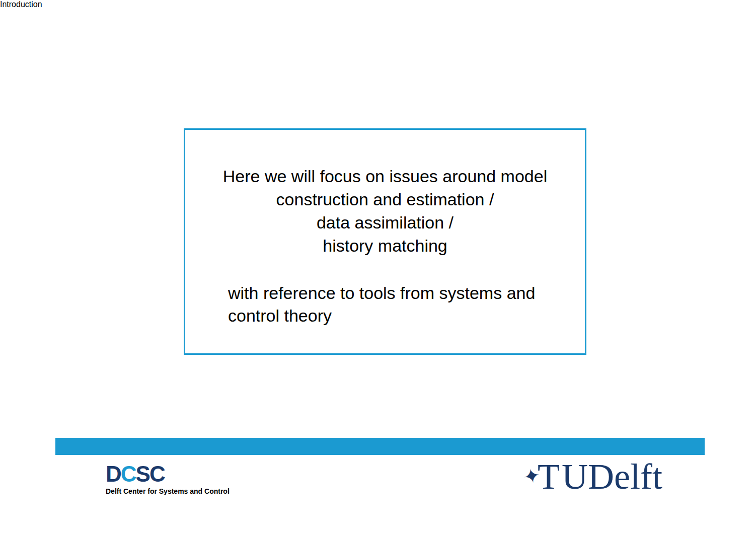Here we will focus on issues around model construction and estimation /
data assimilation /
history matching
with reference to tools from systems and control theory
Introduction
5
DCSC
Delft Center for Systems and Control
✦TUDelft